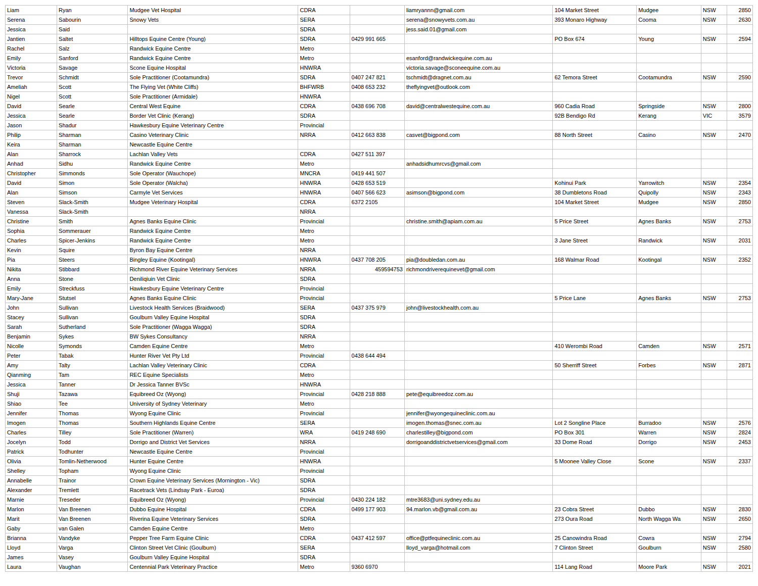| Liam | Ryan | Mudgee Vet Hospital | CDRA | | liamryannn@gmail.com | 104 Market Street | Mudgee | NSW | 2850 |
| Serena | Sabourin | Snowy Vets | SERA | | serena@snowyvets.com.au | 393 Monaro Highway | Cooma | NSW | 2630 |
| Jessica | Said | | SDRA | | jess.said.01@gmail.com | | | | |
| Jantien | Saltet | Hilltops Equine Centre (Young) | SDRA | 0429 991 665 | | PO Box 674 | Young | NSW | 2594 |
| Rachel | Salz | Randwick Equine Centre | Metro | | | | | | |
| Emily | Sanford | Randwick Equine Centre | Metro | | esanford@randwickequine.com.au | | | | |
| Victoria | Savage | Scone Equine Hospital | HNWRA | | victoria.savage@sconeequine.com.au | | | | |
| Trevor | Schmidt | Sole Practitioner (Cootamundra) | SDRA | 0407 247 821 | tschmidt@dragnet.com.au | 62 Temora Street | Cootamundra | NSW | 2590 |
| Ameliah | Scott | The Flying Vet (White Cliffs) | BHFWRB | 0408 653 232 | theflyingvet@outlook.com | | | | |
| Nigel | Scott | Sole Practitioner (Armidale) | HNWRA | | | | | | |
| David | Searle | Central West Equine | CDRA | 0438 696 708 | david@centralwestequine.com.au | 960 Cadia Road | Springside | NSW | 2800 |
| Jessica | Searle | Border Vet Clinic (Kerang) | SDRA | | | 92B Bendigo Rd | Kerang | VIC | 3579 |
| Jason | Shadur | Hawkesbury Equine Veterinary Centre | Provincial | | | | | | |
| Philip | Sharman | Casino Veterinary Clinic | NRRA | 0412 663 838 | casvet@bigpond.com | 88 North Street | Casino | NSW | 2470 |
| Keira | Sharman | Newcastle Equine Centre | | | | | | | |
| Alan | Sharrock | Lachlan Valley Vets | CDRA | 0427 511 397 | | | | | |
| Anhad | Sidhu | Randwick Equine Centre | Metro | | anhadsidhumrcvs@gmail.com | | | | |
| Christopher | Simmonds | Sole Operator (Wauchope) | MNCRA | 0419 441 507 | | | | | |
| David | Simon | Sole Operator (Walcha) | HNWRA | 0428 653 519 | | Kohinui Park | Yarrowitch | NSW | 2354 |
| Alan | Simson | Carmyle Vet Services | HNWRA | 0407 566 623 | asimson@bigpond.com | 38 Dumbletons Road | Quipolly | NSW | 2343 |
| Steven | Slack-Smith | Mudgee Veterinary Hospital | CDRA | 6372 2105 | | 104 Market Street | Mudgee | NSW | 2850 |
| Vanessa | Slack-Smith | | NRRA | | | | | | |
| Christine | Smith | Agnes Banks Equine Clinic | Provincial | | christine.smith@apiam.com.au | 5 Price Street | Agnes Banks | NSW | 2753 |
| Sophia | Sommerauer | Randwick Equine Centre | Metro | | | | | | |
| Charles | Spicer-Jenkins | Randwick Equine Centre | Metro | | | 3 Jane Street | Randwick | NSW | 2031 |
| Kevin | Squire | Byron Bay Equine Centre | NRRA | | | | | | |
| Pia | Steers | Bingley Equine (Kootingal) | HNWRA | 0437 708 205 | pia@doubledan.com.au | 168 Walmar Road | Kootingal | NSW | 2352 |
| Nikita | Stibbard | Richmond River Equine Veterinary Services | NRRA | 459594753 | richmondriverequinevet@gmail.com | | | | |
| Anna | Stone | Deniliqiuin Vet Clinic | SDRA | | | | | | |
| Emily | Streckfuss | Hawkesbury Equine Veterinary Centre | Provincial | | | | | | |
| Mary-Jane | Stutsel | Agnes Banks Equine Clinic | Provincial | | | 5 Price Lane | Agnes Banks | NSW | 2753 |
| John | Sullivan | Livestock Health Services (Braidwood) | SERA | 0437 375 979 | john@livestockhealth.com.au | | | | |
| Stacey | Sullivan | Goulburn Valley Equine Hospital | SDRA | | | | | | |
| Sarah | Sutherland | Sole Practitioner (Wagga Wagga) | SDRA | | | | | | |
| Benjamin | Sykes | BW Sykes Consultancy | NRRA | | | | | | |
| Nicolle | Symonds | Camden Equine Centre | Metro | | | 410 Werombi Road | Camden | NSW | 2571 |
| Peter | Tabak | Hunter River Vet Pty Ltd | Provincial | 0438 644 494 | | | | | |
| Amy | Talty | Lachlan Valley Veterinary Clinic | CDRA | | | 50 Sherriff Street | Forbes | NSW | 2871 |
| Qianming | Tam | REC Equine Specialists | Metro | | | | | | |
| Jessica | Tanner | Dr Jessica Tanner BVSc | HNWRA | | | | | | |
| Shuji | Tazawa | Equibreed Oz (Wyong) | Provincial | 0428 218 888 | pete@equibreedoz.com.au | | | | |
| Shiao | Tee | University of Sydney Veterinary | Metro | | | | | | |
| Jennifer | Thomas | Wyong Equine Clinic | Provincial | | jennifer@wyongequineclinic.com.au | | | | |
| Imogen | Thomas | Southern Highlands Equine Centre | SERA | | imogen.thomas@snec.com.au | Lot 2 Songline Place | Burradoo | NSW | 2576 |
| Charles | Tilley | Sole Practitioner (Warren) | WRA | 0419 248 690 | charlestilley@bigpond.com | PO Box 301 | Warren | NSW | 2824 |
| Jocelyn | Todd | Dorrigo and District Vet Services | NRRA | | dorrigoanddistrictvetservices@gmail.com | 33 Dome Road | Dorrigo | NSW | 2453 |
| Patrick | Todhunter | Newcastle Equine Centre | Provincial | | | | | | |
| Olivia | Tomlin-Netherwood | Hunter Equine Centre | HNWRA | | | 5 Moonee Valley Close | Scone | NSW | 2337 |
| Shelley | Topham | Wyong Equine Clinic | Provincial | | | | | | |
| Annabelle | Trainor | Crown Equine Veterinary Services (Mornington - Vic) | SDRA | | | | | | |
| Alexander | Tremlett | Racetrack Vets (Lindsay Park - Euroa) | SDRA | | | | | | |
| Marnie | Treseder | Equibreed Oz (Wyong) | Provincial | 0430 224 182 | mtre3683@uni.sydney.edu.au | | | | |
| Marlon | Van Breenen | Dubbo Equine Hospital | CDRA | 0499 177 903 | 94.marlon.vb@gmail.com.au | 23 Cobra Street | Dubbo | NSW | 2830 |
| Marit | Van Breenen | Riverina Equine Veterinary Services | SDRA | | | 273 Oura Road | North Wagga Wa | NSW | 2650 |
| Gaby | van Galen | Camden Equine Centre | Metro | | | | | | |
| Brianna | Vandyke | Pepper Tree Farm Equine Clinic | CDRA | 0437 412 597 | office@ptfequineclinic.com.au | 25 Canowindra Road | Cowra | NSW | 2794 |
| Lloyd | Varga | Clinton Street Vet Clinic (Goulburn) | SERA | | lloyd_varga@hotmail.com | 7 Clinton Street | Goulburn | NSW | 2580 |
| James | Vasey | Goulburn Valley Equine Hospital | SDRA | | | | | | |
| Laura | Vaughan | Centennial Park Veterinary Practice | Metro | 9360 6970 | | 114 Lang Road | Moore Park | NSW | 2021 |